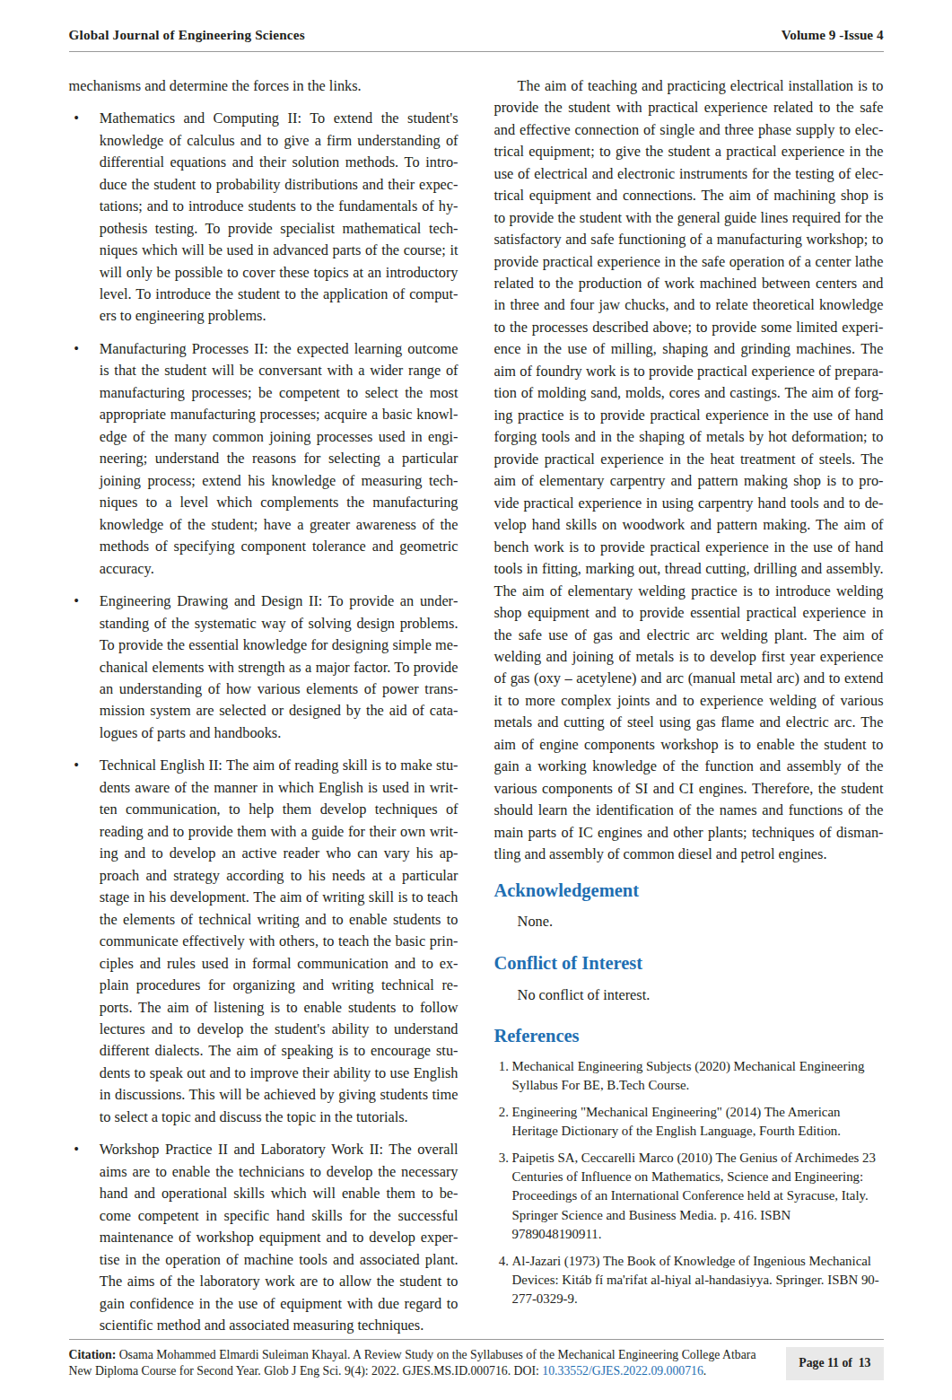Global Journal of Engineering Sciences
Volume 9 -Issue 4
mechanisms and determine the forces in the links.
Mathematics and Computing II: To extend the student's knowledge of calculus and to give a firm understanding of differential equations and their solution methods. To introduce the student to probability distributions and their expectations; and to introduce students to the fundamentals of hypothesis testing. To provide specialist mathematical techniques which will be used in advanced parts of the course; it will only be possible to cover these topics at an introductory level. To introduce the student to the application of computers to engineering problems.
Manufacturing Processes II: the expected learning outcome is that the student will be conversant with a wider range of manufacturing processes; be competent to select the most appropriate manufacturing processes; acquire a basic knowledge of the many common joining processes used in engineering; understand the reasons for selecting a particular joining process; extend his knowledge of measuring techniques to a level which complements the manufacturing knowledge of the student; have a greater awareness of the methods of specifying component tolerance and geometric accuracy.
Engineering Drawing and Design II: To provide an understanding of the systematic way of solving design problems. To provide the essential knowledge for designing simple mechanical elements with strength as a major factor. To provide an understanding of how various elements of power transmission system are selected or designed by the aid of catalogues of parts and handbooks.
Technical English II: The aim of reading skill is to make students aware of the manner in which English is used in written communication, to help them develop techniques of reading and to provide them with a guide for their own writing and to develop an active reader who can vary his approach and strategy according to his needs at a particular stage in his development. The aim of writing skill is to teach the elements of technical writing and to enable students to communicate effectively with others, to teach the basic principles and rules used in formal communication and to explain procedures for organizing and writing technical reports. The aim of listening is to enable students to follow lectures and to develop the student's ability to understand different dialects. The aim of speaking is to encourage students to speak out and to improve their ability to use English in discussions. This will be achieved by giving students time to select a topic and discuss the topic in the tutorials.
Workshop Practice II and Laboratory Work II: The overall aims are to enable the technicians to develop the necessary hand and operational skills which will enable them to become competent in specific hand skills for the successful maintenance of workshop equipment and to develop expertise in the operation of machine tools and associated plant. The aims of the laboratory work are to allow the student to gain confidence in the use of equipment with due regard to scientific method and associated measuring techniques.
The aim of teaching and practicing electrical installation is to provide the student with practical experience related to the safe and effective connection of single and three phase supply to electrical equipment; to give the student a practical experience in the use of electrical and electronic instruments for the testing of electrical equipment and connections. The aim of machining shop is to provide the student with the general guide lines required for the satisfactory and safe functioning of a manufacturing workshop; to provide practical experience in the safe operation of a center lathe related to the production of work machined between centers and in three and four jaw chucks, and to relate theoretical knowledge to the processes described above; to provide some limited experience in the use of milling, shaping and grinding machines. The aim of foundry work is to provide practical experience of preparation of molding sand, molds, cores and castings. The aim of forging practice is to provide practical experience in the use of hand forging tools and in the shaping of metals by hot deformation; to provide practical experience in the heat treatment of steels. The aim of elementary carpentry and pattern making shop is to provide practical experience in using carpentry hand tools and to develop hand skills on woodwork and pattern making. The aim of bench work is to provide practical experience in the use of hand tools in fitting, marking out, thread cutting, drilling and assembly. The aim of elementary welding practice is to introduce welding shop equipment and to provide essential practical experience in the safe use of gas and electric arc welding plant. The aim of welding and joining of metals is to develop first year experience of gas (oxy – acetylene) and arc (manual metal arc) and to extend it to more complex joints and to experience welding of various metals and cutting of steel using gas flame and electric arc. The aim of engine components workshop is to enable the student to gain a working knowledge of the function and assembly of the various components of SI and CI engines. Therefore, the student should learn the identification of the names and functions of the main parts of IC engines and other plants; techniques of dismantling and assembly of common diesel and petrol engines.
Acknowledgement
None.
Conflict of Interest
No conflict of interest.
References
Mechanical Engineering Subjects (2020) Mechanical Engineering Syllabus For BE, B.Tech Course.
Engineering "Mechanical Engineering" (2014) The American Heritage Dictionary of the English Language, Fourth Edition.
Paipetis SA, Ceccarelli Marco (2010) The Genius of Archimedes 23 Centuries of Influence on Mathematics, Science and Engineering: Proceedings of an International Conference held at Syracuse, Italy. Springer Science and Business Media. p. 416. ISBN 9789048190911.
Al-Jazari (1973) The Book of Knowledge of Ingenious Mechanical Devices: Kitáb fí ma'rifat al-hiyal al-handasiyya. Springer. ISBN 90-277-0329-9.
Citation: Osama Mohammed Elmardi Suleiman Khayal. A Review Study on the Syllabuses of the Mechanical Engineering College Atbara New Diploma Course for Second Year. Glob J Eng Sci. 9(4): 2022. GJES.MS.ID.000716. DOI: 10.33552/GJES.2022.09.000716.
Page 11 of 13